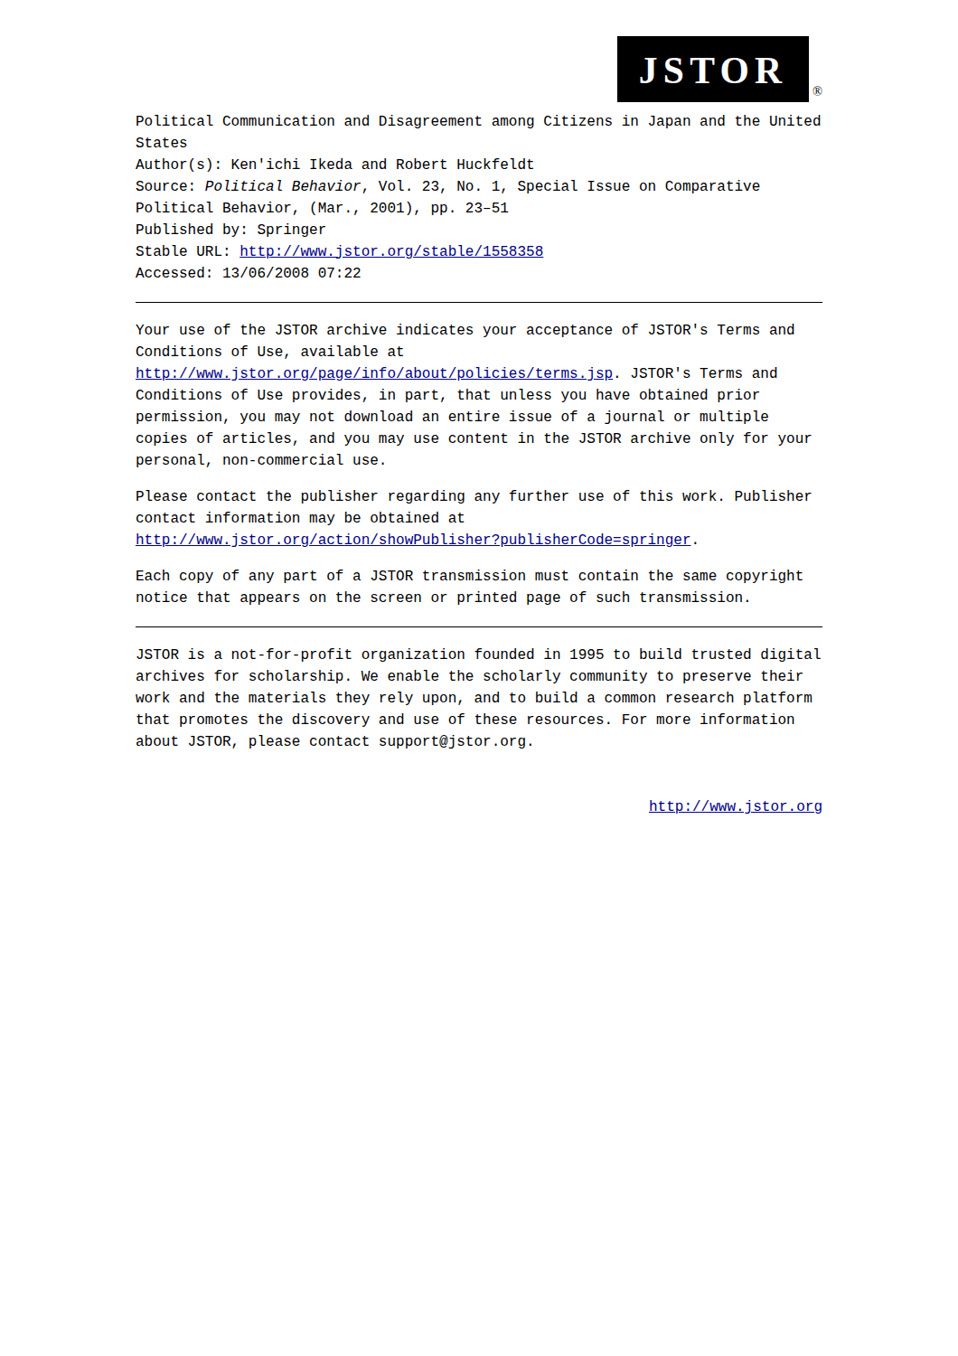JSTOR®
Political Communication and Disagreement among Citizens in Japan and the United States
Author(s): Ken'ichi Ikeda and Robert Huckfeldt
Source: Political Behavior, Vol. 23, No. 1, Special Issue on Comparative Political Behavior, (Mar., 2001), pp. 23–51
Published by: Springer
Stable URL: http://www.jstor.org/stable/1558358
Accessed: 13/06/2008 07:22
Your use of the JSTOR archive indicates your acceptance of JSTOR's Terms and Conditions of Use, available at http://www.jstor.org/page/info/about/policies/terms.jsp. JSTOR's Terms and Conditions of Use provides, in part, that unless you have obtained prior permission, you may not download an entire issue of a journal or multiple copies of articles, and you may use content in the JSTOR archive only for your personal, non-commercial use.
Please contact the publisher regarding any further use of this work. Publisher contact information may be obtained at http://www.jstor.org/action/showPublisher?publisherCode=springer.
Each copy of any part of a JSTOR transmission must contain the same copyright notice that appears on the screen or printed page of such transmission.
JSTOR is a not-for-profit organization founded in 1995 to build trusted digital archives for scholarship. We enable the scholarly community to preserve their work and the materials they rely upon, and to build a common research platform that promotes the discovery and use of these resources. For more information about JSTOR, please contact support@jstor.org.
http://www.jstor.org